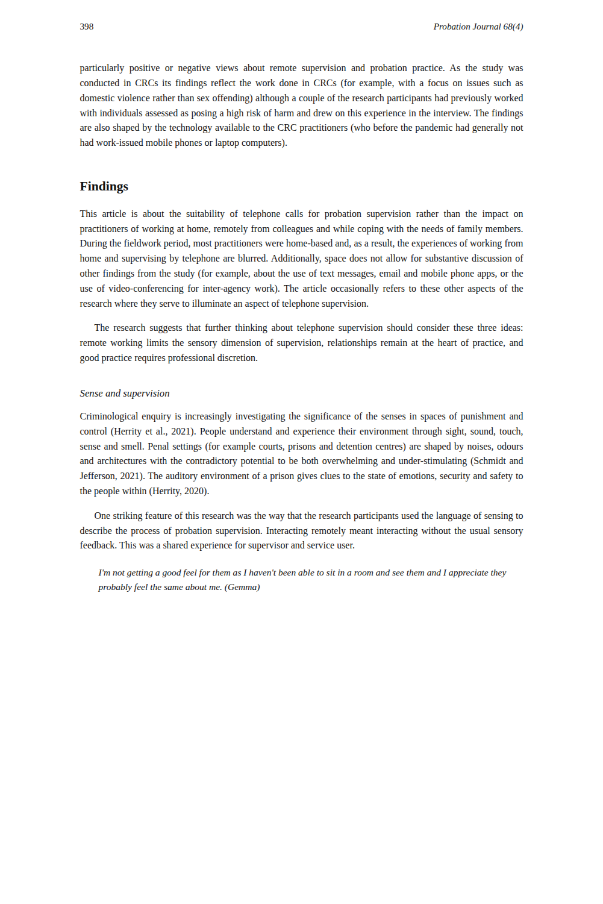398 Probation Journal 68(4)
particularly positive or negative views about remote supervision and probation practice. As the study was conducted in CRCs its findings reflect the work done in CRCs (for example, with a focus on issues such as domestic violence rather than sex offending) although a couple of the research participants had previously worked with individuals assessed as posing a high risk of harm and drew on this experience in the interview. The findings are also shaped by the technology available to the CRC practitioners (who before the pandemic had generally not had work-issued mobile phones or laptop computers).
Findings
This article is about the suitability of telephone calls for probation supervision rather than the impact on practitioners of working at home, remotely from colleagues and while coping with the needs of family members. During the fieldwork period, most practitioners were home-based and, as a result, the experiences of working from home and supervising by telephone are blurred. Additionally, space does not allow for substantive discussion of other findings from the study (for example, about the use of text messages, email and mobile phone apps, or the use of video-conferencing for inter-agency work). The article occasionally refers to these other aspects of the research where they serve to illuminate an aspect of telephone supervision.
The research suggests that further thinking about telephone supervision should consider these three ideas: remote working limits the sensory dimension of supervision, relationships remain at the heart of practice, and good practice requires professional discretion.
Sense and supervision
Criminological enquiry is increasingly investigating the significance of the senses in spaces of punishment and control (Herrity et al., 2021). People understand and experience their environment through sight, sound, touch, sense and smell. Penal settings (for example courts, prisons and detention centres) are shaped by noises, odours and architectures with the contradictory potential to be both overwhelming and under-stimulating (Schmidt and Jefferson, 2021). The auditory environment of a prison gives clues to the state of emotions, security and safety to the people within (Herrity, 2020).
One striking feature of this research was the way that the research participants used the language of sensing to describe the process of probation supervision. Interacting remotely meant interacting without the usual sensory feedback. This was a shared experience for supervisor and service user.
I'm not getting a good feel for them as I haven't been able to sit in a room and see them and I appreciate they probably feel the same about me. (Gemma)